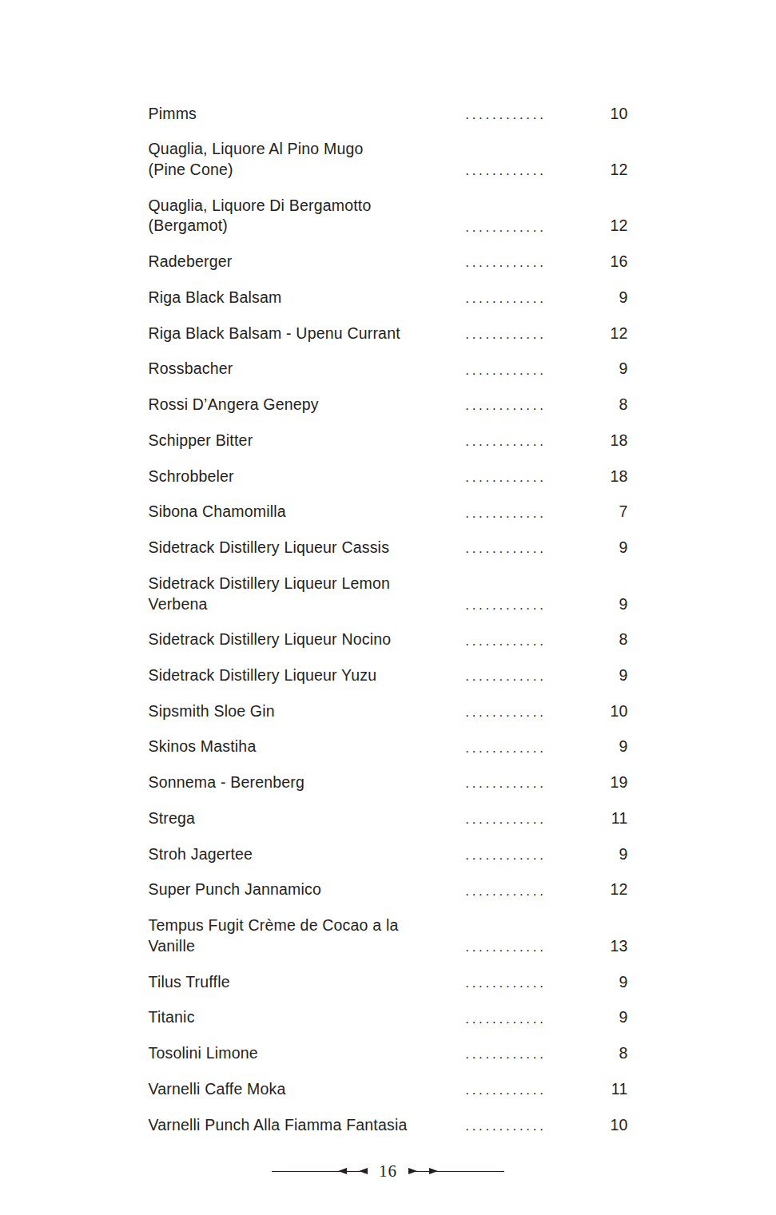| Pimms | ............ | 10 |
| Quaglia, Liquore Al Pino Mugo (Pine Cone) | ............ | 12 |
| Quaglia, Liquore Di Bergamotto (Bergamot) | ............ | 12 |
| Radeberger | ............ | 16 |
| Riga Black Balsam | ............ | 9 |
| Riga Black Balsam - Upenu Currant | ............ | 12 |
| Rossbacher | ............ | 9 |
| Rossi D’Angera Genepy | ............ | 8 |
| Schipper Bitter | ............ | 18 |
| Schrobbeler | ............ | 18 |
| Sibona Chamomilla | ............ | 7 |
| Sidetrack Distillery Liqueur Cassis | ............ | 9 |
| Sidetrack Distillery Liqueur Lemon Verbena | ............ | 9 |
| Sidetrack Distillery Liqueur Nocino | ............ | 8 |
| Sidetrack Distillery Liqueur Yuzu | ............ | 9 |
| Sipsmith Sloe Gin | ............ | 10 |
| Skinos Mastiha | ............ | 9 |
| Sonnema - Berenberg | ............ | 19 |
| Strega | ............ | 11 |
| Stroh Jagertee | ............ | 9 |
| Super Punch Jannamico | ............ | 12 |
| Tempus Fugit Crème de Cocao a la Vanille | ............ | 13 |
| Tilus Truffle | ............ | 9 |
| Titanic | ............ | 9 |
| Tosolini Limone | ............ | 8 |
| Varnelli Caffe Moka | ............ | 11 |
| Varnelli Punch Alla Fiamma Fantasia | ............ | 10 |
16